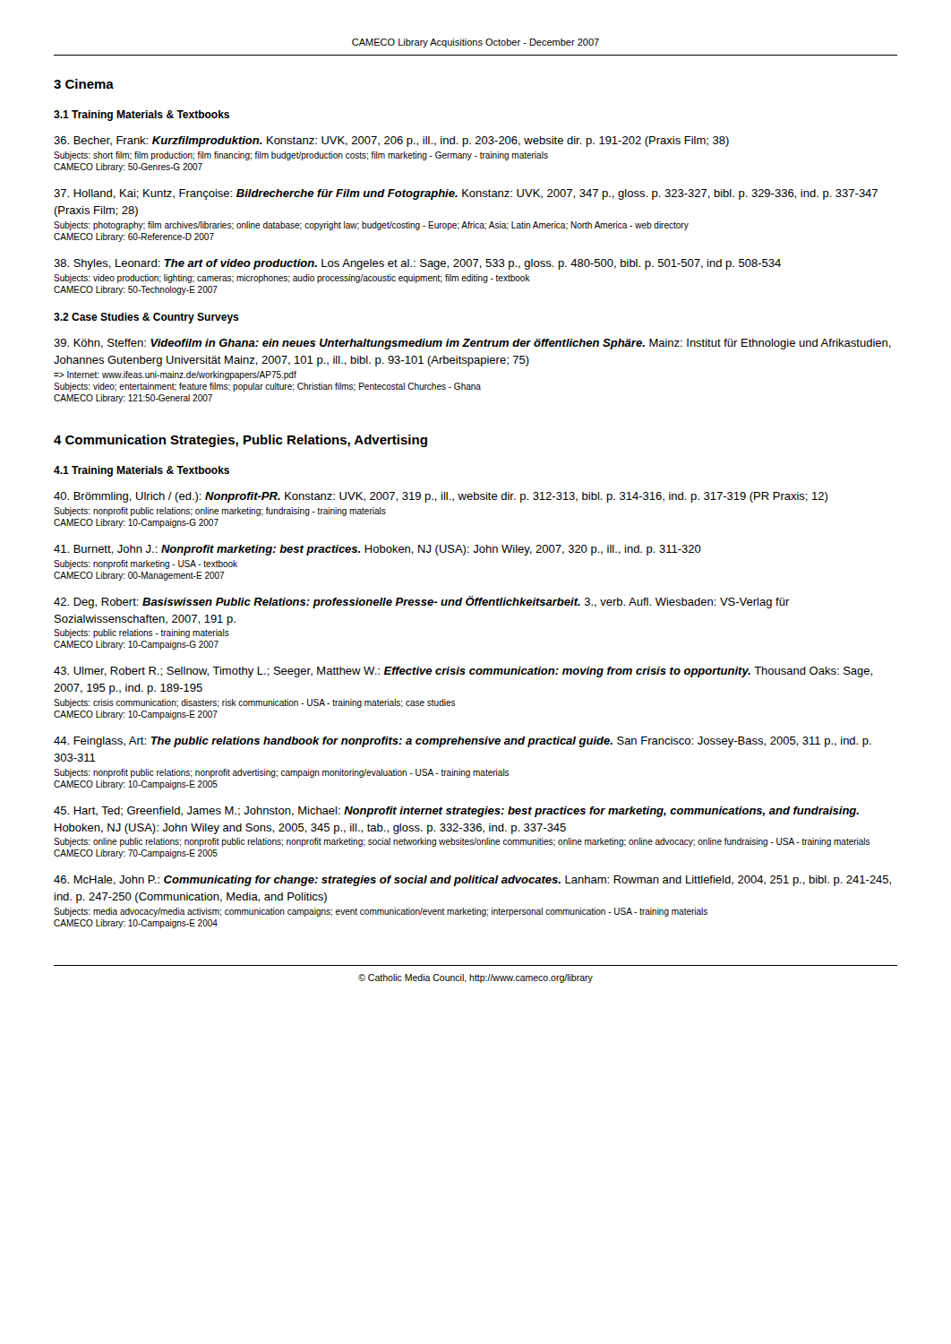CAMECO Library Acquisitions October - December 2007
3 Cinema
3.1 Training Materials & Textbooks
36. Becher, Frank: Kurzfilmproduktion. Konstanz: UVK, 2007, 206 p., ill., ind. p. 203-206, website dir. p. 191-202 (Praxis Film; 38)
Subjects: short film; film production; film financing; film budget/production costs; film marketing - Germany - training materials
CAMECO Library: 50-Genres-G 2007
37. Holland, Kai; Kuntz, Françoise: Bildrecherche für Film und Fotographie. Konstanz: UVK, 2007, 347 p., gloss. p. 323-327, bibl. p. 329-336, ind. p. 337-347 (Praxis Film; 28)
Subjects: photography; film archives/libraries; online database; copyright law; budget/costing - Europe; Africa; Asia; Latin America; North America - web directory
CAMECO Library: 60-Reference-D 2007
38. Shyles, Leonard: The art of video production. Los Angeles et al.: Sage, 2007, 533 p., gloss. p. 480-500, bibl. p. 501-507, ind p. 508-534
Subjects: video production; lighting; cameras; microphones; audio processing/acoustic equipment; film editing - textbook
CAMECO Library: 50-Technology-E 2007
3.2 Case Studies & Country Surveys
39. Köhn, Steffen: Videofilm in Ghana: ein neues Unterhaltungsmedium im Zentrum der öffentlichen Sphäre. Mainz: Institut für Ethnologie und Afrikastudien, Johannes Gutenberg Universität Mainz, 2007, 101 p., ill., bibl. p. 93-101 (Arbeitspapiere; 75)
=> Internet: www.ifeas.uni-mainz.de/workingpapers/AP75.pdf
Subjects: video; entertainment; feature films; popular culture; Christian films; Pentecostal Churches - Ghana
CAMECO Library: 121:50-General 2007
4 Communication Strategies, Public Relations, Advertising
4.1 Training Materials & Textbooks
40. Brömmling, Ulrich / (ed.): Nonprofit-PR. Konstanz: UVK, 2007, 319 p., ill., website dir. p. 312-313, bibl. p. 314-316, ind. p. 317-319 (PR Praxis; 12)
Subjects: nonprofit public relations; online marketing; fundraising - training materials
CAMECO Library: 10-Campaigns-G 2007
41. Burnett, John J.: Nonprofit marketing: best practices. Hoboken, NJ (USA): John Wiley, 2007, 320 p., ill., ind. p. 311-320
Subjects: nonprofit marketing - USA - textbook
CAMECO Library: 00-Management-E 2007
42. Deg, Robert: Basiswissen Public Relations: professionelle Presse- und Öffentlichkeitsarbeit. 3., verb. Aufl. Wiesbaden: VS-Verlag für Sozialwissenschaften, 2007, 191 p.
Subjects: public relations - training materials
CAMECO Library: 10-Campaigns-G 2007
43. Ulmer, Robert R.; Sellnow, Timothy L.; Seeger, Matthew W.: Effective crisis communication: moving from crisis to opportunity. Thousand Oaks: Sage, 2007, 195 p., ind. p. 189-195
Subjects: crisis communication; disasters; risk communication - USA - training materials; case studies
CAMECO Library: 10-Campaigns-E 2007
44. Feinglass, Art: The public relations handbook for nonprofits: a comprehensive and practical guide. San Francisco: Jossey-Bass, 2005, 311 p., ind. p. 303-311
Subjects: nonprofit public relations; nonprofit advertising; campaign monitoring/evaluation - USA - training materials
CAMECO Library: 10-Campaigns-E 2005
45. Hart, Ted; Greenfield, James M.; Johnston, Michael: Nonprofit internet strategies: best practices for marketing, communications, and fundraising. Hoboken, NJ (USA): John Wiley and Sons, 2005, 345 p., ill., tab., gloss. p. 332-336, ind. p. 337-345
Subjects: online public relations; nonprofit public relations; nonprofit marketing; social networking websites/online communities; online marketing; online advocacy; online fundraising - USA - training materials
CAMECO Library: 70-Campaigns-E 2005
46. McHale, John P.: Communicating for change: strategies of social and political advocates. Lanham: Rowman and Littlefield, 2004, 251 p., bibl. p. 241-245, ind. p. 247-250 (Communication, Media, and Politics)
Subjects: media advocacy/media activism; communication campaigns; event communication/event marketing; interpersonal communication - USA - training materials
CAMECO Library: 10-Campaigns-E 2004
© Catholic Media Council, http://www.cameco.org/library